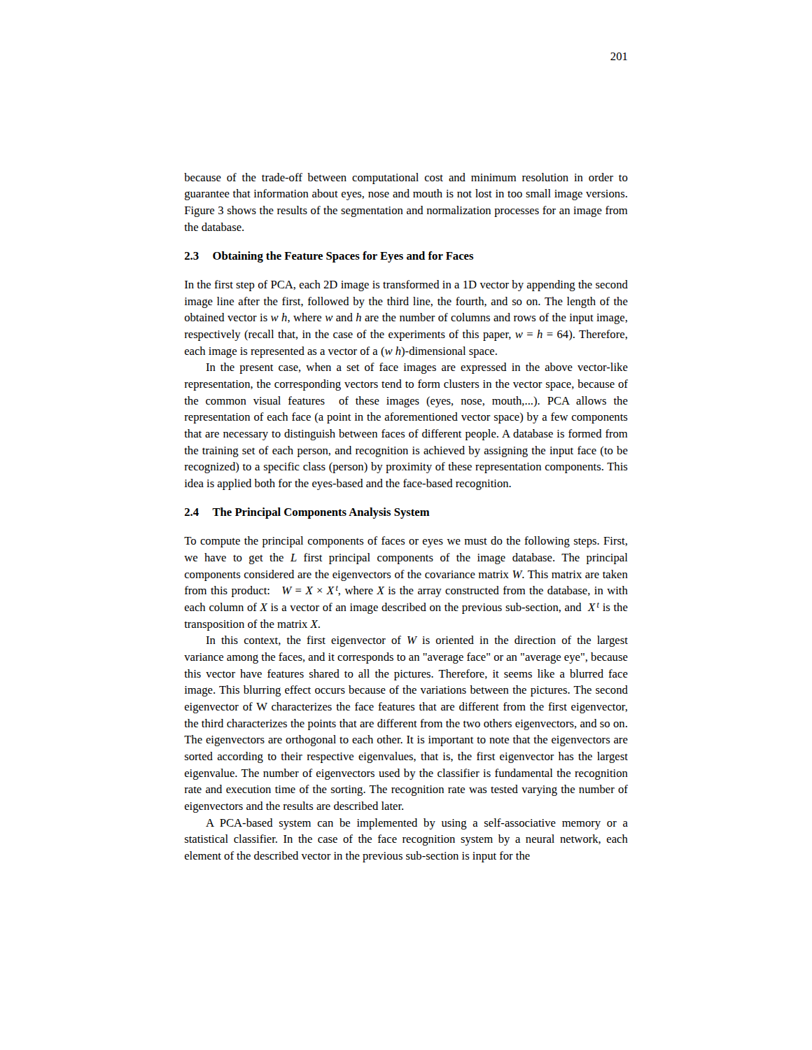201
because of the trade-off between computational cost and minimum resolution in order to guarantee that information about eyes, nose and mouth is not lost in too small image versions. Figure 3 shows the results of the segmentation and normalization processes for an image from the database.
2.3
Obtaining the Feature Spaces for Eyes and for Faces
In the first step of PCA, each 2D image is transformed in a 1D vector by appending the second image line after the first, followed by the third line, the fourth, and so on. The length of the obtained vector is w h, where w and h are the number of columns and rows of the input image, respectively (recall that, in the case of the experiments of this paper, w = h = 64). Therefore, each image is represented as a vector of a (w h)-dimensional space.
In the present case, when a set of face images are expressed in the above vector-like representation, the corresponding vectors tend to form clusters in the vector space, because of the common visual features of these images (eyes, nose, mouth,...). PCA allows the representation of each face (a point in the aforementioned vector space) by a few components that are necessary to distinguish between faces of different people. A database is formed from the training set of each person, and recognition is achieved by assigning the input face (to be recognized) to a specific class (person) by proximity of these representation components. This idea is applied both for the eyes-based and the face-based recognition.
2.4
The Principal Components Analysis System
To compute the principal components of faces or eyes we must do the following steps. First, we have to get the L first principal components of the image database. The principal components considered are the eigenvectors of the covariance matrix W. This matrix are taken from this product: W = X × X t, where X is the array constructed from the database, in with each column of X is a vector of an image described on the previous sub-section, and X t is the transposition of the matrix X.
In this context, the first eigenvector of W is oriented in the direction of the largest variance among the faces, and it corresponds to an "average face" or an "average eye", because this vector have features shared to all the pictures. Therefore, it seems like a blurred face image. This blurring effect occurs because of the variations between the pictures. The second eigenvector of W characterizes the face features that are different from the first eigenvector, the third characterizes the points that are different from the two others eigenvectors, and so on. The eigenvectors are orthogonal to each other. It is important to note that the eigenvectors are sorted according to their respective eigenvalues, that is, the first eigenvector has the largest eigenvalue. The number of eigenvectors used by the classifier is fundamental the recognition rate and execution time of the sorting. The recognition rate was tested varying the number of eigenvectors and the results are described later.
A PCA-based system can be implemented by using a self-associative memory or a statistical classifier. In the case of the face recognition system by a neural network, each element of the described vector in the previous sub-section is input for the